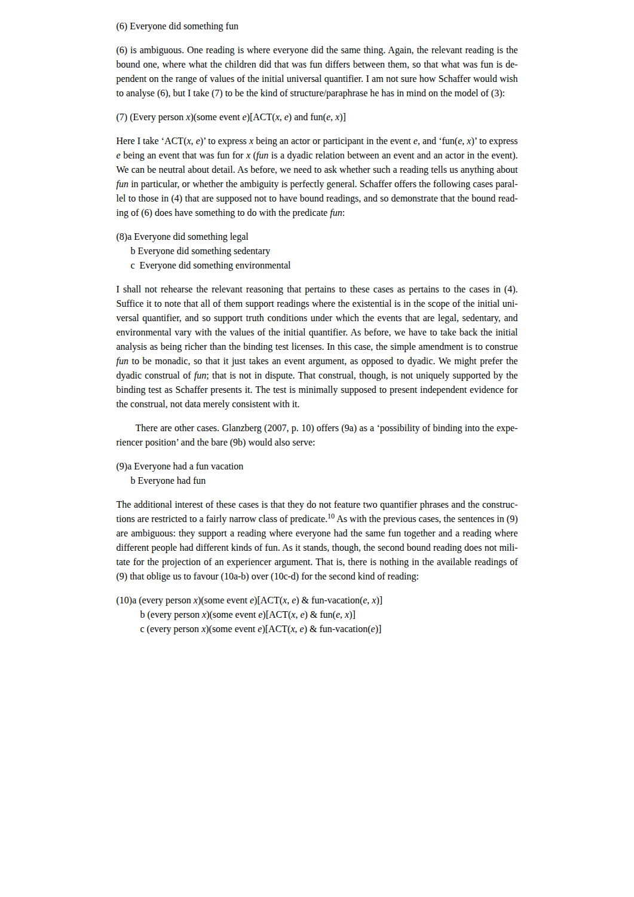(6) Everyone did something fun
(6) is ambiguous. One reading is where everyone did the same thing. Again, the relevant reading is the bound one, where what the children did that was fun differs between them, so that what was fun is dependent on the range of values of the initial universal quantifier. I am not sure how Schaffer would wish to analyse (6), but I take (7) to be the kind of structure/paraphrase he has in mind on the model of (3):
(7) (Every person x)(some event e)[ACT(x, e) and fun(e, x)]
Here I take ‘ACT(x, e)’ to express x being an actor or participant in the event e, and ‘fun(e, x)’ to express e being an event that was fun for x (fun is a dyadic relation between an event and an actor in the event). We can be neutral about detail. As before, we need to ask whether such a reading tells us anything about fun in particular, or whether the ambiguity is perfectly general. Schaffer offers the following cases parallel to those in (4) that are supposed not to have bound readings, and so demonstrate that the bound reading of (6) does have something to do with the predicate fun:
(8)a Everyone did something legal
b Everyone did something sedentary
c Everyone did something environmental
I shall not rehearse the relevant reasoning that pertains to these cases as pertains to the cases in (4). Suffice it to note that all of them support readings where the existential is in the scope of the initial universal quantifier, and so support truth conditions under which the events that are legal, sedentary, and environmental vary with the values of the initial quantifier. As before, we have to take back the initial analysis as being richer than the binding test licenses. In this case, the simple amendment is to construe fun to be monadic, so that it just takes an event argument, as opposed to dyadic. We might prefer the dyadic construal of fun; that is not in dispute. That construal, though, is not uniquely supported by the binding test as Schaffer presents it. The test is minimally supposed to present independent evidence for the construal, not data merely consistent with it.
There are other cases. Glanzberg (2007, p. 10) offers (9a) as a ‘possibility of binding into the experiencer position’ and the bare (9b) would also serve:
(9)a Everyone had a fun vacation
b Everyone had fun
The additional interest of these cases is that they do not feature two quantifier phrases and the constructions are restricted to a fairly narrow class of predicate.10 As with the previous cases, the sentences in (9) are ambiguous: they support a reading where everyone had the same fun together and a reading where different people had different kinds of fun. As it stands, though, the second bound reading does not militate for the projection of an experiencer argument. That is, there is nothing in the available readings of (9) that oblige us to favour (10a-b) over (10c-d) for the second kind of reading:
(10)a (every person x)(some event e)[ACT(x, e) & fun-vacation(e, x)]
b (every person x)(some event e)[ACT(x, e) & fun(e, x)]
c (every person x)(some event e)[ACT(x, e) & fun-vacation(e)]